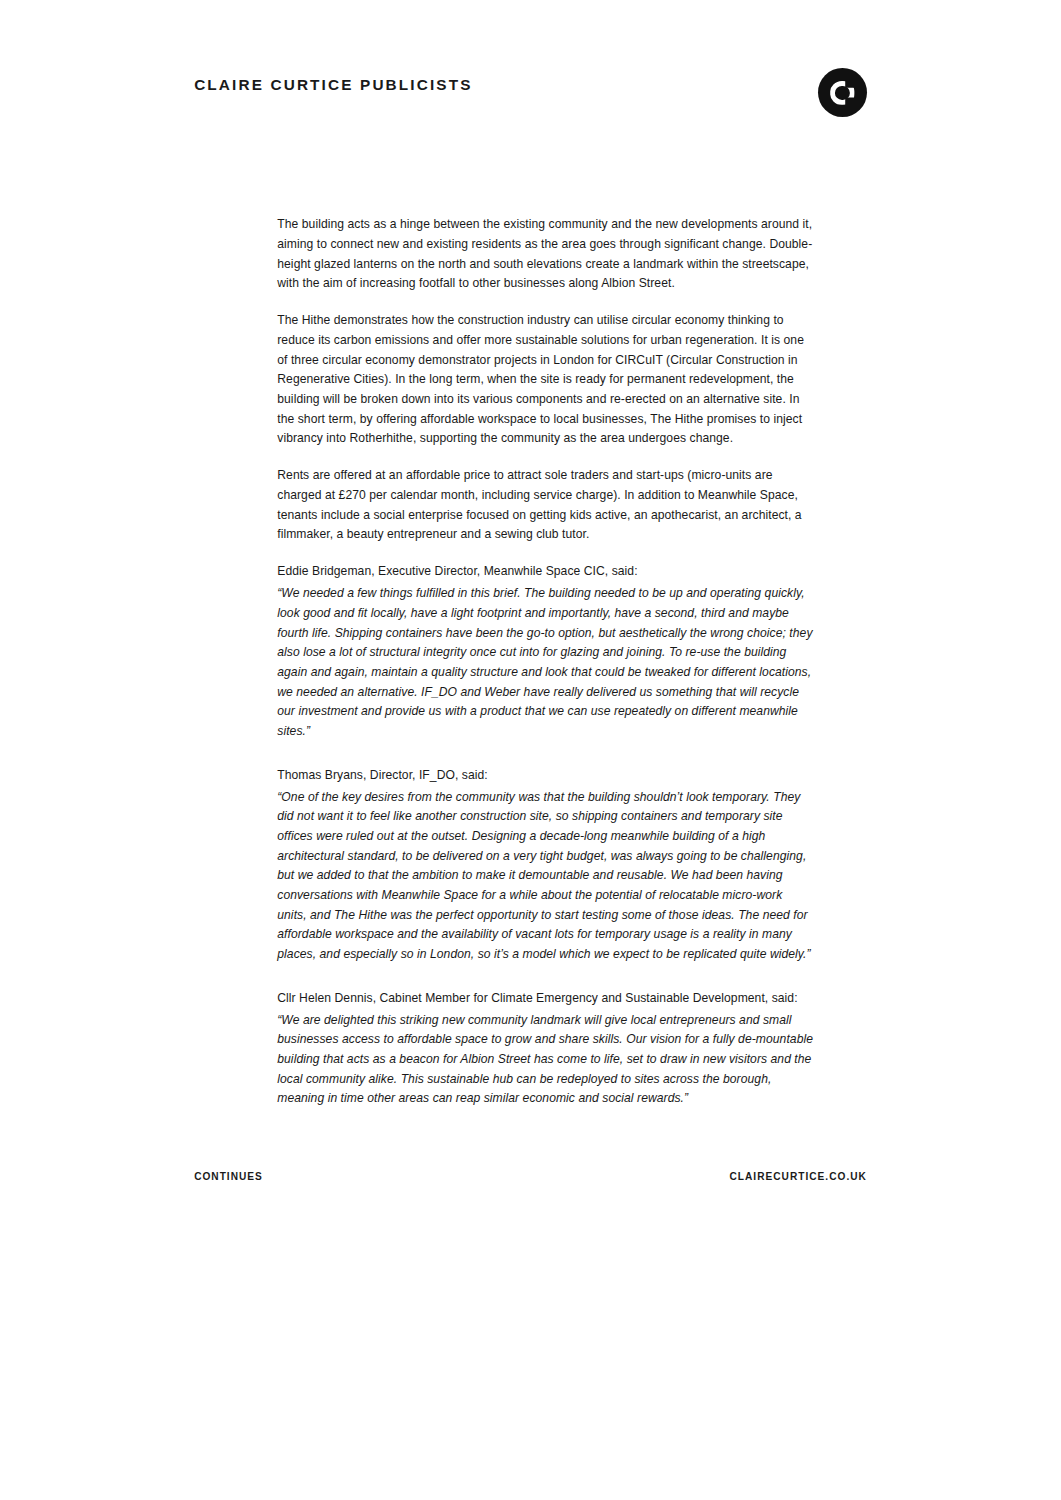Claire Curtice Publicists
The building acts as a hinge between the existing community and the new developments around it, aiming to connect new and existing residents as the area goes through significant change. Double-height glazed lanterns on the north and south elevations create a landmark within the streetscape, with the aim of increasing footfall to other businesses along Albion Street.
The Hithe demonstrates how the construction industry can utilise circular economy thinking to reduce its carbon emissions and offer more sustainable solutions for urban regeneration. It is one of three circular economy demonstrator projects in London for CIRCuIT (Circular Construction in Regenerative Cities). In the long term, when the site is ready for permanent redevelopment, the building will be broken down into its various components and re-erected on an alternative site. In the short term, by offering affordable workspace to local businesses, The Hithe promises to inject vibrancy into Rotherhithe, supporting the community as the area undergoes change.
Rents are offered at an affordable price to attract sole traders and start-ups (micro-units are charged at £270 per calendar month, including service charge). In addition to Meanwhile Space, tenants include a social enterprise focused on getting kids active, an apothecarist, an architect, a filmmaker, a beauty entrepreneur and a sewing club tutor.
Eddie Bridgeman, Executive Director, Meanwhile Space CIC, said:
“We needed a few things fulfilled in this brief. The building needed to be up and operating quickly, look good and fit locally, have a light footprint and importantly, have a second, third and maybe fourth life. Shipping containers have been the go-to option, but aesthetically the wrong choice; they also lose a lot of structural integrity once cut into for glazing and joining. To re-use the building again and again, maintain a quality structure and look that could be tweaked for different locations, we needed an alternative. IF_DO and Weber have really delivered us something that will recycle our investment and provide us with a product that we can use repeatedly on different meanwhile sites.”
Thomas Bryans, Director, IF_DO, said:
“One of the key desires from the community was that the building shouldn’t look temporary. They did not want it to feel like another construction site, so shipping containers and temporary site offices were ruled out at the outset. Designing a decade-long meanwhile building of a high architectural standard, to be delivered on a very tight budget, was always going to be challenging, but we added to that the ambition to make it demountable and reusable. We had been having conversations with Meanwhile Space for a while about the potential of relocatable micro-work units, and The Hithe was the perfect opportunity to start testing some of those ideas. The need for affordable workspace and the availability of vacant lots for temporary usage is a reality in many places, and especially so in London, so it’s a model which we expect to be replicated quite widely.”
Cllr Helen Dennis, Cabinet Member for Climate Emergency and Sustainable Development, said:
“We are delighted this striking new community landmark will give local entrepreneurs and small businesses access to affordable space to grow and share skills. Our vision for a fully de-mountable building that acts as a beacon for Albion Street has come to life, set to draw in new visitors and the local community alike. This sustainable hub can be redeployed to sites across the borough, meaning in time other areas can reap similar economic and social rewards.”
Continues clairecurtice.co.uk